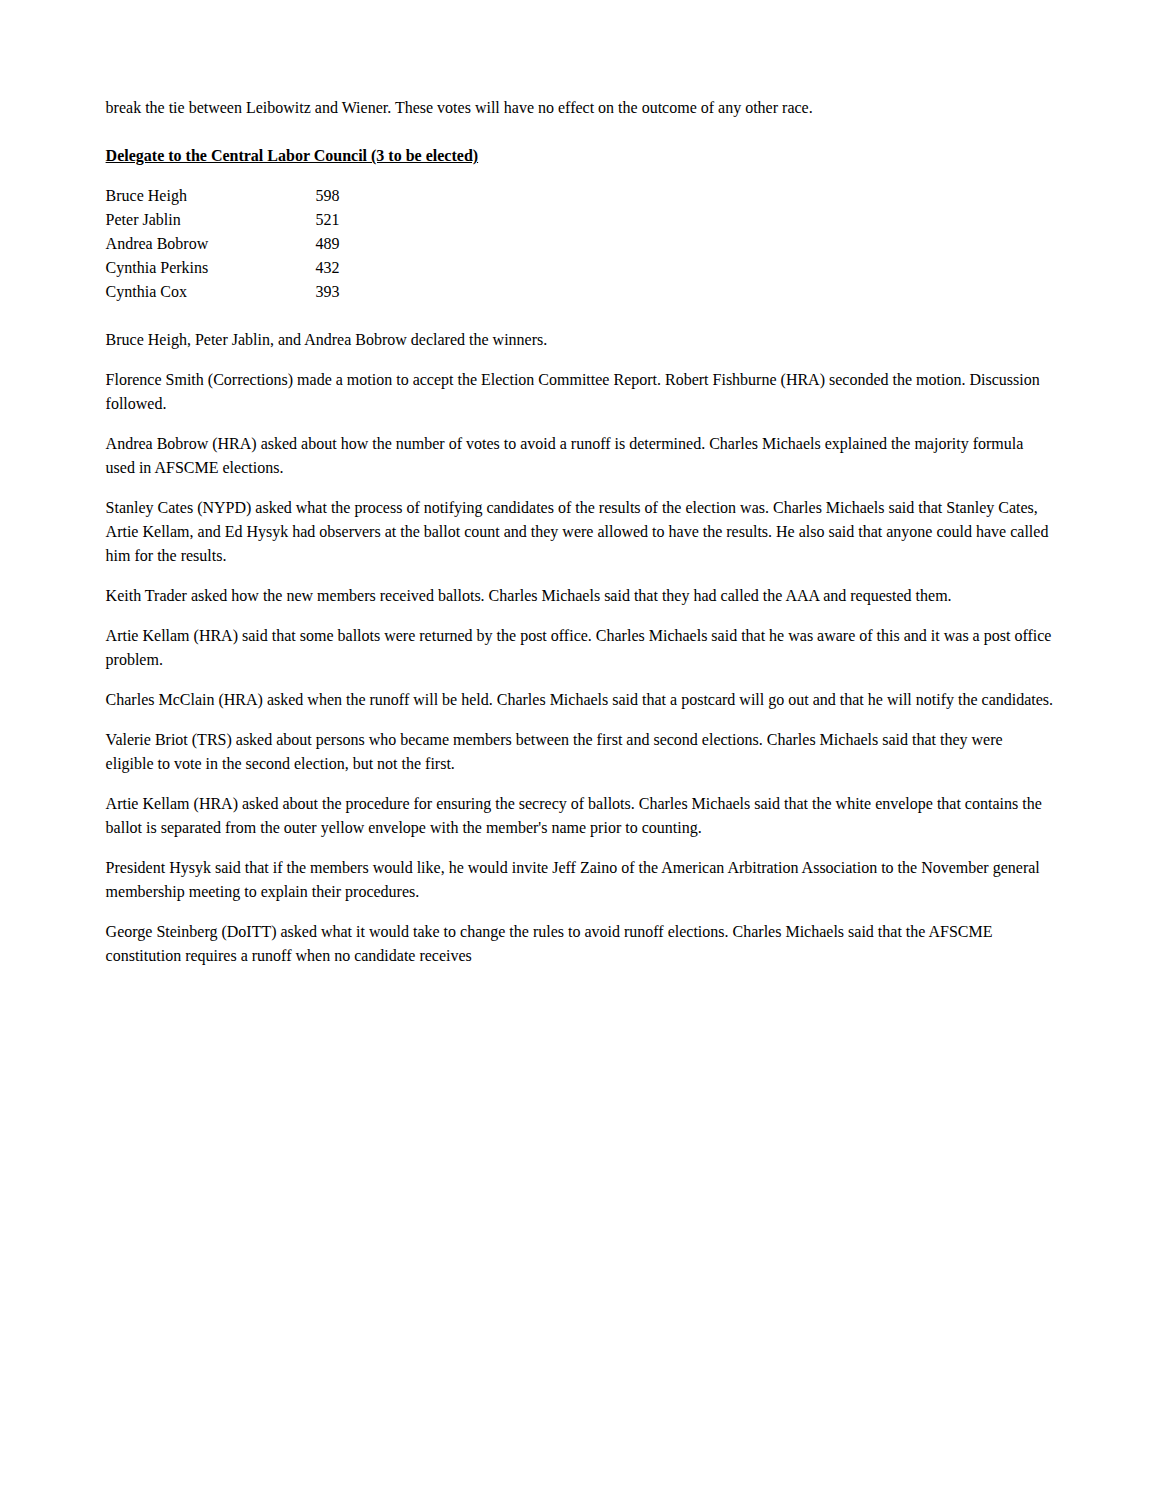break the tie between Leibowitz and Wiener. These votes will have no effect on the outcome of any other race.
Delegate to the Central Labor Council (3 to be elected)
| Bruce Heigh | 598 |
| Peter Jablin | 521 |
| Andrea Bobrow | 489 |
| Cynthia Perkins | 432 |
| Cynthia Cox | 393 |
Bruce Heigh, Peter Jablin, and Andrea Bobrow declared the winners.
Florence Smith (Corrections) made a motion to accept the Election Committee Report. Robert Fishburne (HRA) seconded the motion. Discussion followed.
Andrea Bobrow (HRA) asked about how the number of votes to avoid a runoff is determined. Charles Michaels explained the majority formula used in AFSCME elections.
Stanley Cates (NYPD) asked what the process of notifying candidates of the results of the election was. Charles Michaels said that Stanley Cates, Artie Kellam, and Ed Hysyk had observers at the ballot count and they were allowed to have the results. He also said that anyone could have called him for the results.
Keith Trader asked how the new members received ballots. Charles Michaels said that they had called the AAA and requested them.
Artie Kellam (HRA) said that some ballots were returned by the post office. Charles Michaels said that he was aware of this and it was a post office problem.
Charles McClain (HRA) asked when the runoff will be held. Charles Michaels said that a postcard will go out and that he will notify the candidates.
Valerie Briot (TRS) asked about persons who became members between the first and second elections. Charles Michaels said that they were eligible to vote in the second election, but not the first.
Artie Kellam (HRA) asked about the procedure for ensuring the secrecy of ballots. Charles Michaels said that the white envelope that contains the ballot is separated from the outer yellow envelope with the member's name prior to counting.
President Hysyk said that if the members would like, he would invite Jeff Zaino of the American Arbitration Association to the November general membership meeting to explain their procedures.
George Steinberg (DoITT) asked what it would take to change the rules to avoid runoff elections. Charles Michaels said that the AFSCME constitution requires a runoff when no candidate receives